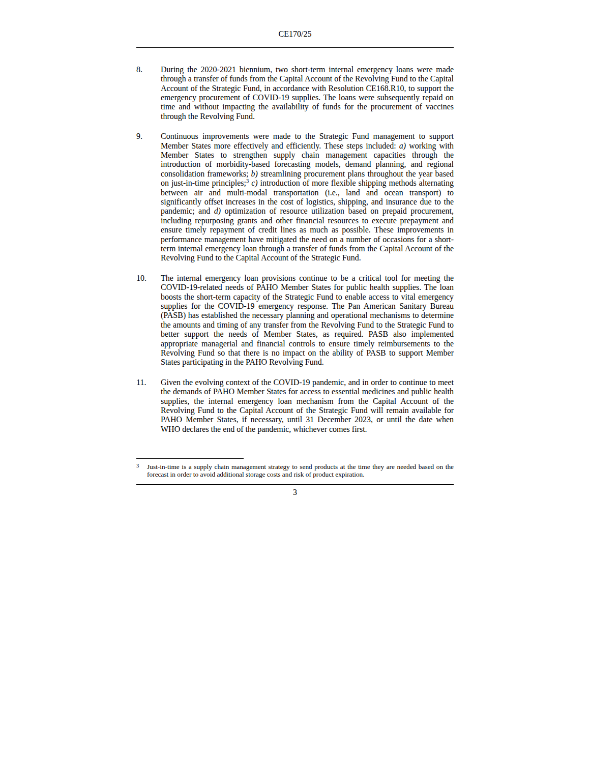CE170/25
8. During the 2020-2021 biennium, two short-term internal emergency loans were made through a transfer of funds from the Capital Account of the Revolving Fund to the Capital Account of the Strategic Fund, in accordance with Resolution CE168.R10, to support the emergency procurement of COVID-19 supplies. The loans were subsequently repaid on time and without impacting the availability of funds for the procurement of vaccines through the Revolving Fund.
9. Continuous improvements were made to the Strategic Fund management to support Member States more effectively and efficiently. These steps included: a) working with Member States to strengthen supply chain management capacities through the introduction of morbidity-based forecasting models, demand planning, and regional consolidation frameworks; b) streamlining procurement plans throughout the year based on just-in-time principles;3 c) introduction of more flexible shipping methods alternating between air and multi-modal transportation (i.e., land and ocean transport) to significantly offset increases in the cost of logistics, shipping, and insurance due to the pandemic; and d) optimization of resource utilization based on prepaid procurement, including repurposing grants and other financial resources to execute prepayment and ensure timely repayment of credit lines as much as possible. These improvements in performance management have mitigated the need on a number of occasions for a short-term internal emergency loan through a transfer of funds from the Capital Account of the Revolving Fund to the Capital Account of the Strategic Fund.
10. The internal emergency loan provisions continue to be a critical tool for meeting the COVID-19-related needs of PAHO Member States for public health supplies. The loan boosts the short-term capacity of the Strategic Fund to enable access to vital emergency supplies for the COVID-19 emergency response. The Pan American Sanitary Bureau (PASB) has established the necessary planning and operational mechanisms to determine the amounts and timing of any transfer from the Revolving Fund to the Strategic Fund to better support the needs of Member States, as required. PASB also implemented appropriate managerial and financial controls to ensure timely reimbursements to the Revolving Fund so that there is no impact on the ability of PASB to support Member States participating in the PAHO Revolving Fund.
11. Given the evolving context of the COVID-19 pandemic, and in order to continue to meet the demands of PAHO Member States for access to essential medicines and public health supplies, the internal emergency loan mechanism from the Capital Account of the Revolving Fund to the Capital Account of the Strategic Fund will remain available for PAHO Member States, if necessary, until 31 December 2023, or until the date when WHO declares the end of the pandemic, whichever comes first.
3 Just-in-time is a supply chain management strategy to send products at the time they are needed based on the forecast in order to avoid additional storage costs and risk of product expiration.
3